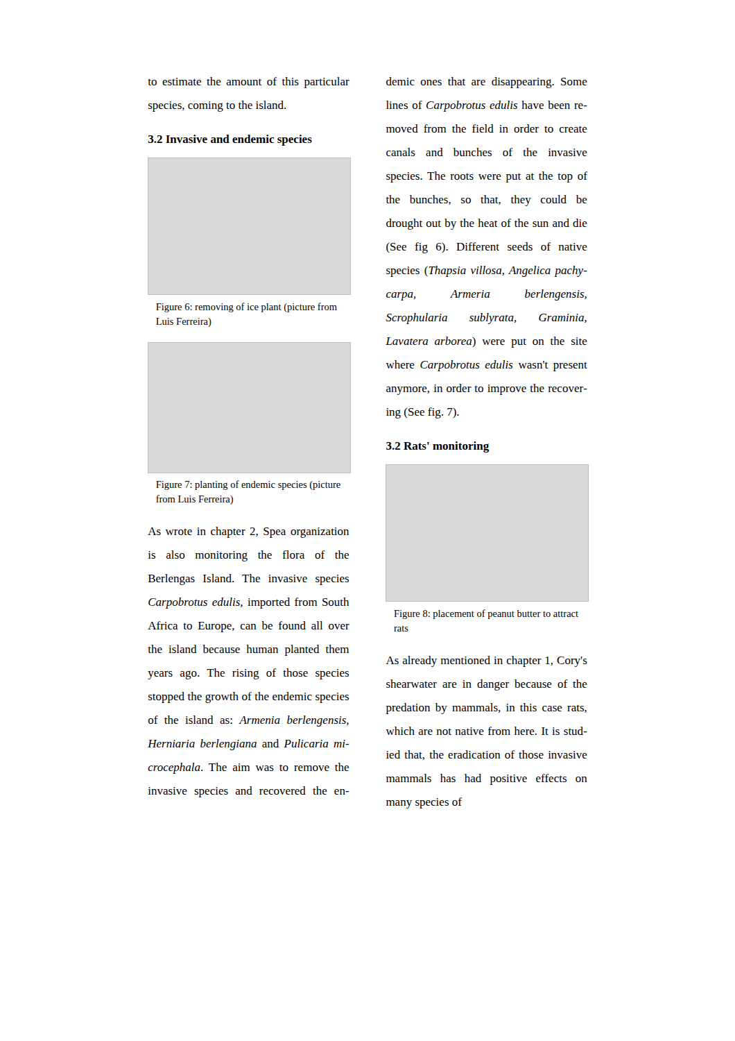to estimate the amount of this particular species, coming to the island.
3.2 Invasive and endemic species
Figure 6: removing of ice plant (picture from Luis Ferreira)
Figure 7: planting of endemic species (picture from Luis Ferreira)
As wrote in chapter 2, Spea organization is also monitoring the flora of the Berlengas Island. The invasive species Carpobrotus edulis, imported from South Africa to Europe, can be found all over the island because human planted them years ago. The rising of those species stopped the growth of the endemic species of the island as: Armenia berlengensis, Herniaria berlengiana and Pulicaria microcephala. The aim was to remove the invasive species and recovered the endemic ones that are disappearing. Some lines of Carpobrotus edulis have been removed from the field in order to create canals and bunches of the invasive species. The roots were put at the top of the bunches, so that, they could be drought out by the heat of the sun and die (See fig 6). Different seeds of native species (Thapsia villosa, Angelica pachycarpa, Armeria berlengensis, Scrophularia sublyrata, Graminia, Lavatera arborea) were put on the site where Carpobrotus edulis wasn't present anymore, in order to improve the recovering (See fig. 7).
3.2 Rats' monitoring
Figure 8: placement of peanut butter to attract rats
As already mentioned in chapter 1, Cory's shearwater are in danger because of the predation by mammals, in this case rats, which are not native from here. It is studied that, the eradication of those invasive mammals has had positive effects on many species of